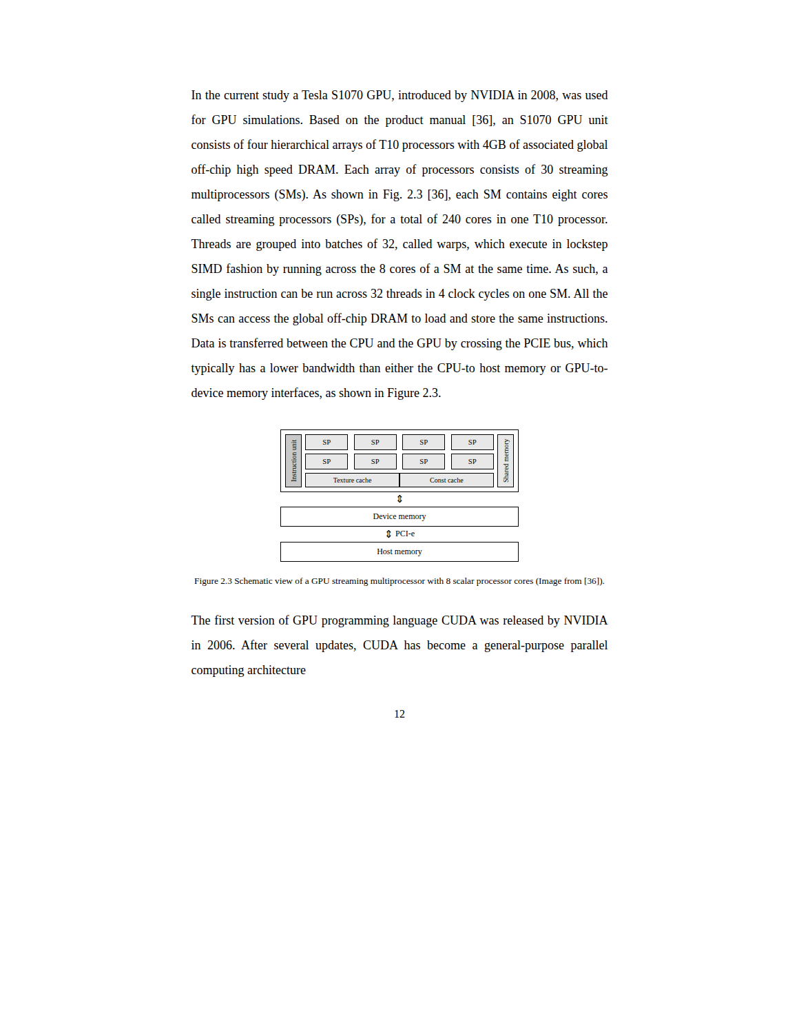In the current study a Tesla S1070 GPU, introduced by NVIDIA in 2008, was used for GPU simulations. Based on the product manual [36], an S1070 GPU unit consists of four hierarchical arrays of T10 processors with 4GB of associated global off-chip high speed DRAM. Each array of processors consists of 30 streaming multiprocessors (SMs). As shown in Fig. 2.3 [36], each SM contains eight cores called streaming processors (SPs), for a total of 240 cores in one T10 processor. Threads are grouped into batches of 32, called warps, which execute in lockstep SIMD fashion by running across the 8 cores of a SM at the same time. As such, a single instruction can be run across 32 threads in 4 clock cycles on one SM. All the SMs can access the global off-chip DRAM to load and store the same instructions. Data is transferred between the CPU and the GPU by crossing the PCIE bus, which typically has a lower bandwidth than either the CPU-to host memory or GPU-to-device memory interfaces, as shown in Figure 2.3.
Instruction unit
SP
SP
SP
SP
SP
SP
SP
SP
Texture cache
Const cache
Shared memory
⇕
Device memory
⇕ PCI-e
Host memory
Figure 2.3 Schematic view of a GPU streaming multiprocessor with 8 scalar processor cores (Image from [36]).
The first version of GPU programming language CUDA was released by NVIDIA in 2006. After several updates, CUDA has become a general-purpose parallel computing architecture
12